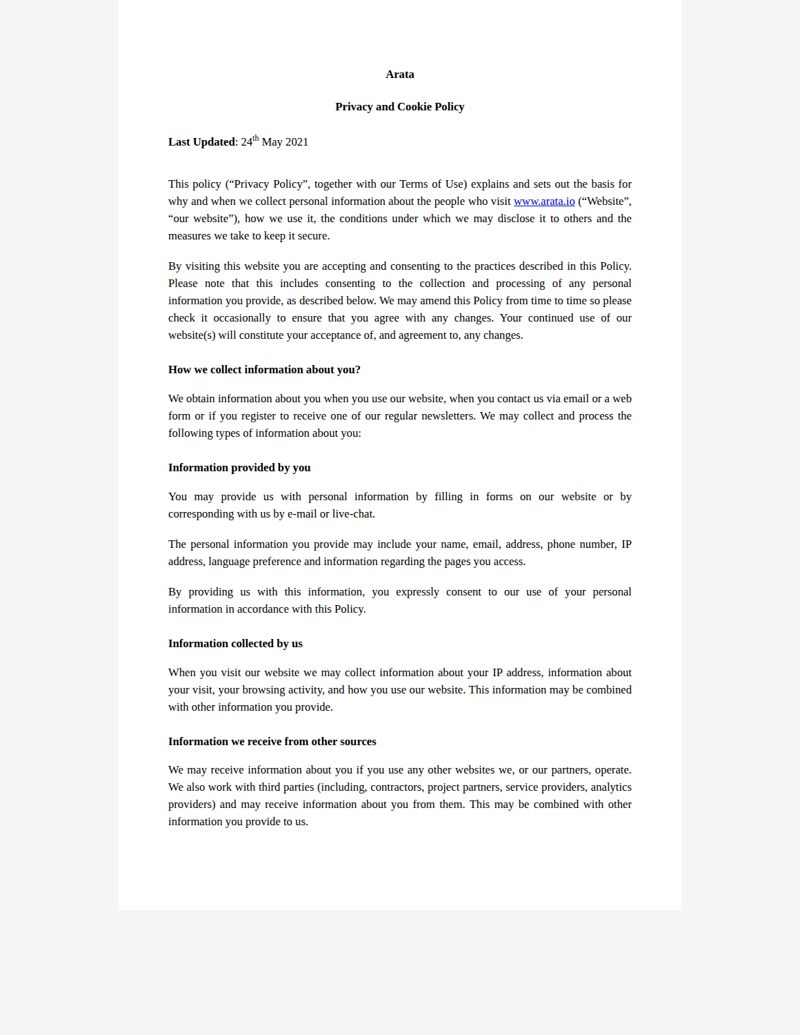ArataPrivacy and Cookie Policy
Last Updated: 24th May 2021
This policy (“Privacy Policy”, together with our Terms of Use) explains and sets out the basis for why and when we collect personal information about the people who visit www.arata.io (“Website”, “our website”), how we use it, the conditions under which we may disclose it to others and the measures we take to keep it secure.
By visiting this website you are accepting and consenting to the practices described in this Policy. Please note that this includes consenting to the collection and processing of any personal information you provide, as described below. We may amend this Policy from time to time so please check it occasionally to ensure that you agree with any changes. Your continued use of our website(s) will constitute your acceptance of, and agreement to, any changes.
How we collect information about you?
We obtain information about you when you use our website, when you contact us via email or a web form or if you register to receive one of our regular newsletters. We may collect and process the following types of information about you:
Information provided by you
You may provide us with personal information by filling in forms on our website or by corresponding with us by e-mail or live-chat.
The personal information you provide may include your name, email, address, phone number, IP address, language preference and information regarding the pages you access.
By providing us with this information, you expressly consent to our use of your personal information in accordance with this Policy.
Information collected by us
When you visit our website we may collect information about your IP address, information about your visit, your browsing activity, and how you use our website. This information may be combined with other information you provide.
Information we receive from other sources
We may receive information about you if you use any other websites we, or our partners, operate. We also work with third parties (including, contractors, project partners, service providers, analytics providers) and may receive information about you from them. This may be combined with other information you provide to us.